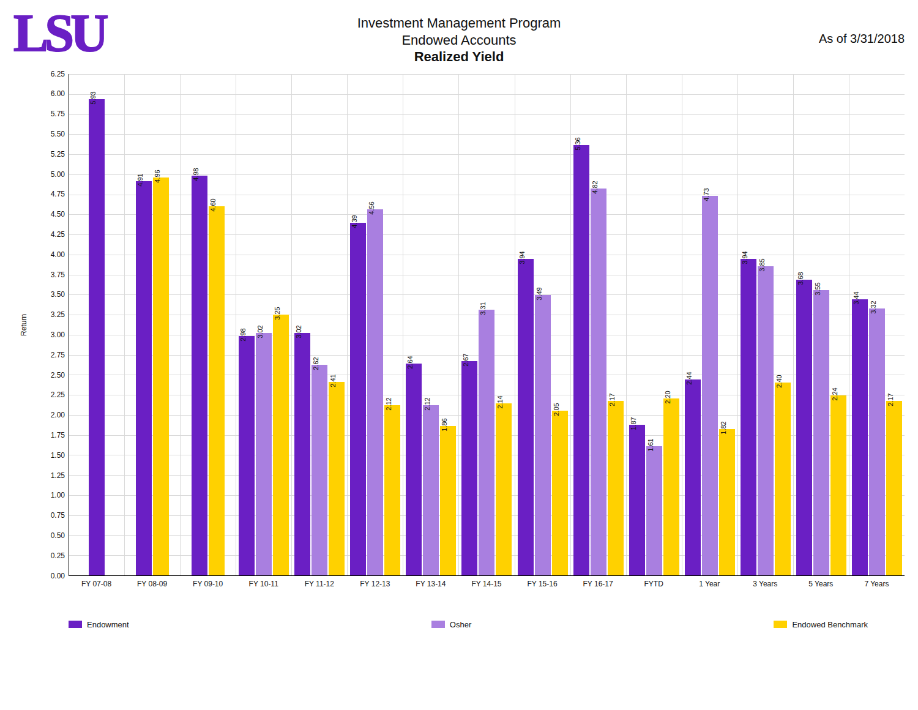LSU
Investment Management Program
Endowed Accounts
Realized Yield
As of 3/31/2018
Return
6.25 6.00 5.75 5.50 5.25 5.00 4.75 4.50 4.25 4.00 3.75 3.50 3.25 3.00 2.75 2.50 2.25 2.00 1.75 1.50 1.25 1.00 0.75 0.50 0.25 0.00
5.93
4.91
4.96
4.98
4.60
2.98
3.02
3.25
3.02
2.62
2.41
4.39
4.56
2.12
2.64
2.12
1.86
2.67
3.31
2.14
3.94
3.49
2.05
5.36
4.82
2.17
1.87
1.61
2.20
2.44
4.73
1.82
3.94
3.85
2.40
3.68
3.55
2.24
3.44
3.32
2.17
FY 07-08
FY 08-09
FY 09-10
FY 10-11
FY 11-12
FY 12-13
FY 13-14
FY 14-15
FY 15-16
FY 16-17
FYTD
1 Year
3 Years
5 Years
7 Years
Endowment
Osher
Endowed Benchmark